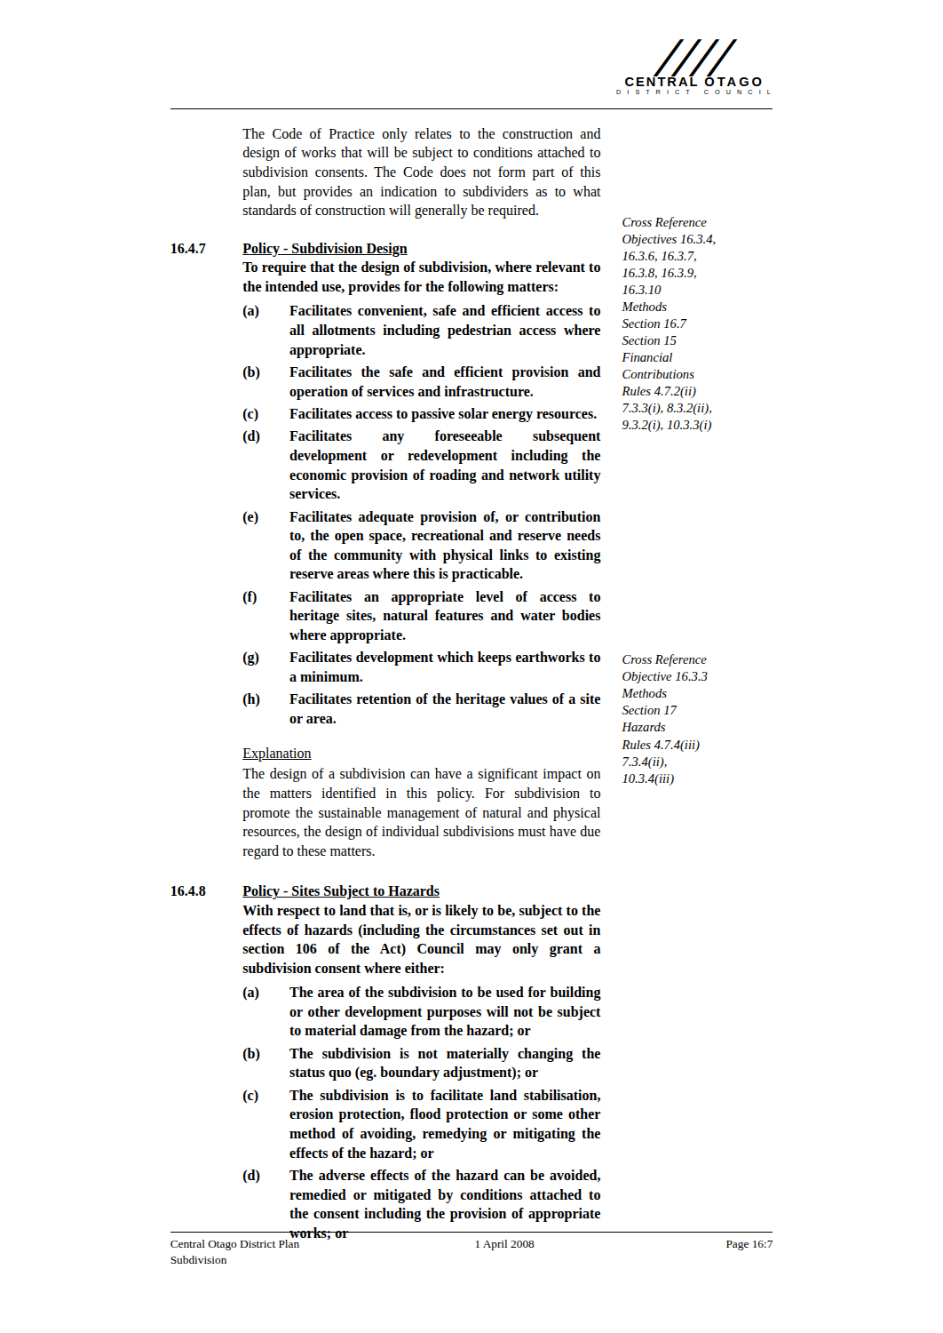╱╱╱╱
CENTRAL OTAGO
D I S T R I C T C O U N C I L
The Code of Practice only relates to the construction and design of works that will be subject to conditions attached to subdivision consents. The Code does not form part of this plan, but provides an indication to subdividers as to what standards of construction will generally be required.
16.4.7
Policy - Subdivision Design
To require that the design of subdivision, where relevant to the intended use, provides for the following matters:
(a) Facilitates convenient, safe and efficient access to all allotments including pedestrian access where appropriate.
(b) Facilitates the safe and efficient provision and operation of services and infrastructure.
(c) Facilitates access to passive solar energy resources.
(d) Facilitates any foreseeable subsequent development or redevelopment including the economic provision of roading and network utility services.
(e) Facilitates adequate provision of, or contribution to, the open space, recreational and reserve needs of the community with physical links to existing reserve areas where this is practicable.
(f) Facilitates an appropriate level of access to heritage sites, natural features and water bodies where appropriate.
(g) Facilitates development which keeps earthworks to a minimum.
(h) Facilitates retention of the heritage values of a site or area.
Explanation
The design of a subdivision can have a significant impact on the matters identified in this policy. For subdivision to promote the sustainable management of natural and physical resources, the design of individual subdivisions must have due regard to these matters.
16.4.8
Policy - Sites Subject to Hazards
With respect to land that is, or is likely to be, subject to the effects of hazards (including the circumstances set out in section 106 of the Act) Council may only grant a subdivision consent where either:
(a) The area of the subdivision to be used for building or other development purposes will not be subject to material damage from the hazard; or
(b) The subdivision is not materially changing the status quo (eg. boundary adjustment); or
(c) The subdivision is to facilitate land stabilisation, erosion protection, flood protection or some other method of avoiding, remedying or mitigating the effects of the hazard; or
(d) The adverse effects of the hazard can be avoided, remedied or mitigated by conditions attached to the consent including the provision of appropriate works; or
Cross Reference
Objectives 16.3.4,
16.3.6, 16.3.7,
16.3.8, 16.3.9,
16.3.10
Methods
Section 16.7
Section 15
Financial
Contributions
Rules 4.7.2(ii)
7.3.3(i), 8.3.2(ii),
9.3.2(i), 10.3.3(i)
Cross Reference
Objective 16.3.3
Methods
Section 17
Hazards
Rules 4.7.4(iii)
7.3.4(ii),
10.3.4(iii)
Central Otago District Plan
Subdivision
1 April 2008
Page 16:7